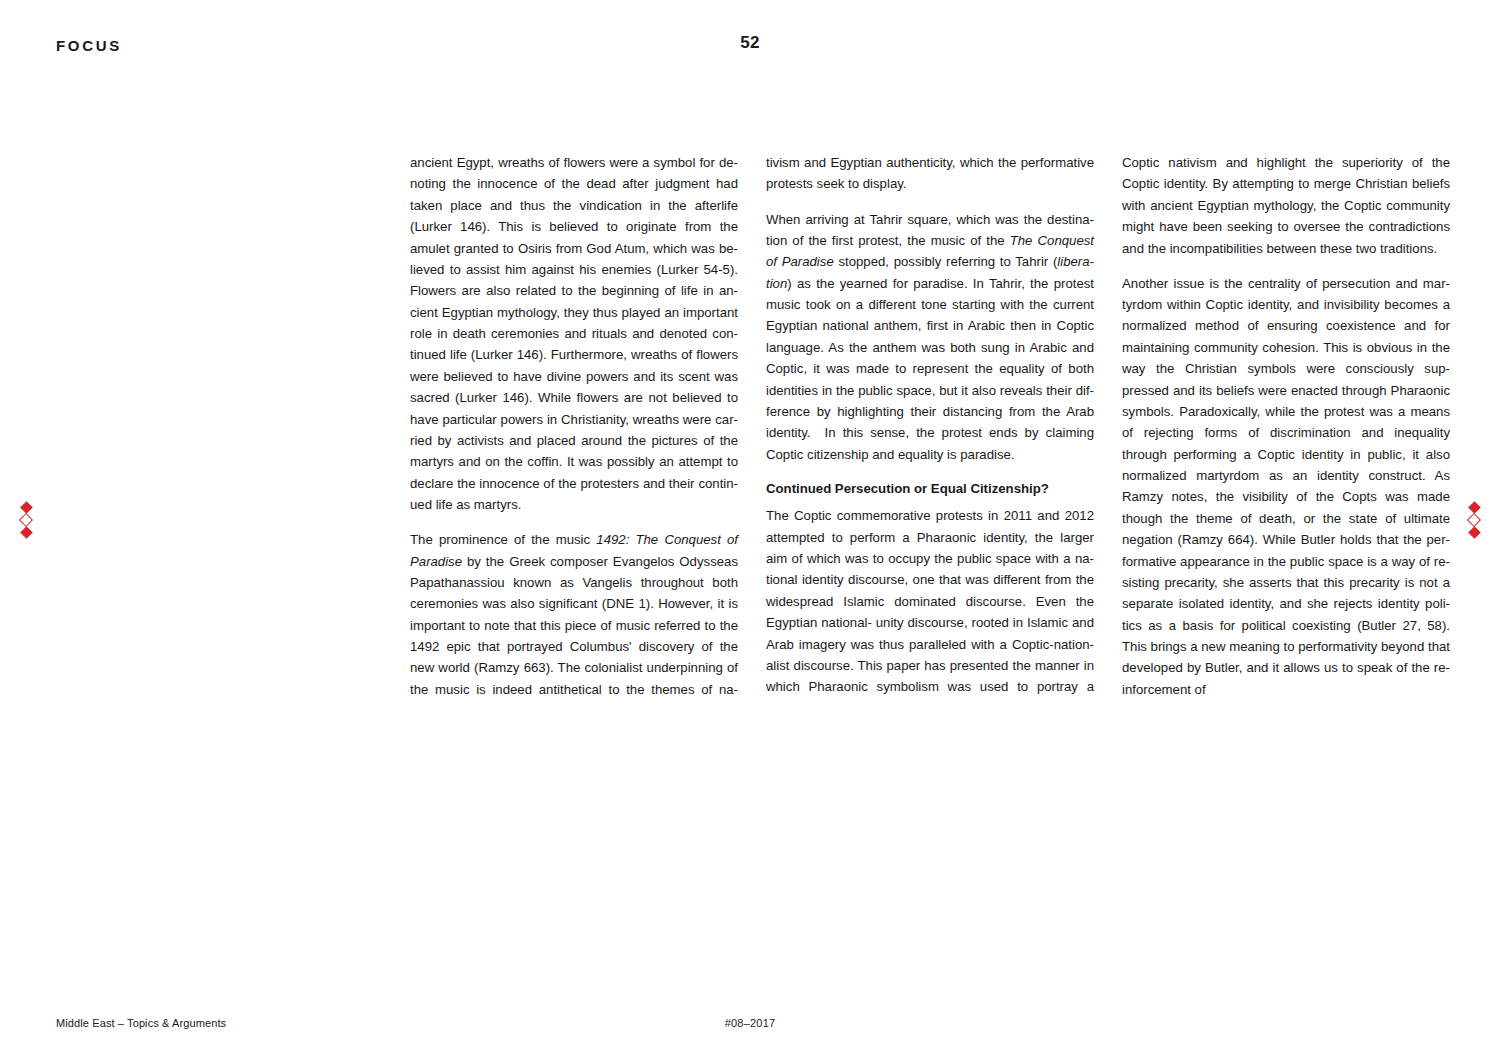Focus
52
ancient Egypt, wreaths of flowers were a symbol for denoting the innocence of the dead after judgment had taken place and thus the vindication in the afterlife (Lurker 146). This is believed to originate from the amulet granted to Osiris from God Atum, which was believed to assist him against his enemies (Lurker 54-5). Flowers are also related to the beginning of life in ancient Egyptian mythology, they thus played an important role in death ceremonies and rituals and denoted continued life (Lurker 146). Furthermore, wreaths of flowers were believed to have divine powers and its scent was sacred (Lurker 146). While flowers are not believed to have particular powers in Christianity, wreaths were carried by activists and placed around the pictures of the martyrs and on the coffin. It was possibly an attempt to declare the innocence of the protesters and their continued life as martyrs.
The prominence of the music 1492: The Conquest of Paradise by the Greek composer Evangelos Odysseas Papathanassiou known as Vangelis throughout both ceremonies was also significant (DNE 1). However, it is important to note that this piece of music referred to the 1492 epic that portrayed Columbus' discovery of the new world (Ramzy 663). The colonialist underpinning of the music is indeed antithetical to the themes of nativism and Egyptian authenticity, which the performative protests seek to display.
When arriving at Tahrir square, which was the destination of the first protest, the music of the The Conquest of Paradise stopped, possibly referring to Tahrir (liberation) as the yearned for paradise. In Tahrir, the protest music took on a different tone starting with the current Egyptian national anthem, first in Arabic then in Coptic language. As the anthem was both sung in Arabic and Coptic, it was made to represent the equality of both identities in the public space, but it also reveals their difference by highlighting their distancing from the Arab identity. In this sense, the protest ends by claiming Coptic citizenship and equality is paradise.
Continued Persecution or Equal Citizenship?
The Coptic commemorative protests in 2011 and 2012 attempted to perform a Pharaonic identity, the larger aim of which was to occupy the public space with a national identity discourse, one that was different from the widespread Islamic dominated discourse. Even the Egyptian national- unity discourse, rooted in Islamic and Arab imagery was thus paralleled with a Coptic-nationalist discourse. This paper has presented the manner in which Pharaonic symbolism was used to portray a Coptic nativism and highlight the superiority of the Coptic identity. By attempting to merge Christian beliefs with ancient Egyptian mythology, the Coptic community might have been seeking to oversee the contradictions and the incompatibilities between these two traditions.
Another issue is the centrality of persecution and martyrdom within Coptic identity, and invisibility becomes a normalized method of ensuring coexistence and for maintaining community cohesion. This is obvious in the way the Christian symbols were consciously suppressed and its beliefs were enacted through Pharaonic symbols. Paradoxically, while the protest was a means of rejecting forms of discrimination and inequality through performing a Coptic identity in public, it also normalized martyrdom as an identity construct. As Ramzy notes, the visibility of the Copts was made though the theme of death, or the state of ultimate negation (Ramzy 664). While Butler holds that the performative appearance in the public space is a way of resisting precarity, she asserts that this precarity is not a separate isolated identity, and she rejects identity politics as a basis for political coexisting (Butler 27, 58). This brings a new meaning to performativity beyond that developed by Butler, and it allows us to speak of the reinforcement of
Middle East – Topics & Arguments
#08–2017